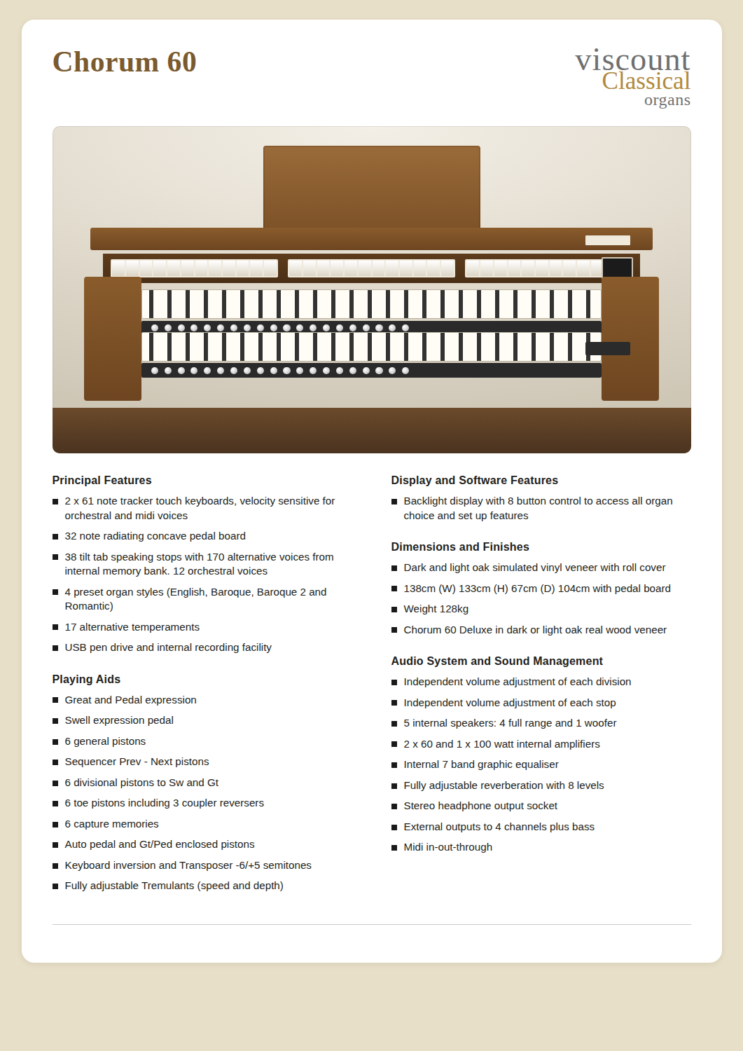Chorum 60
viscount Classical organs
Principal Features
2 x 61 note tracker touch keyboards, velocity sensitive for orchestral and midi voices
32 note radiating concave pedal board
38 tilt tab speaking stops with 170 alternative voices from internal memory bank. 12 orchestral voices
4 preset organ styles (English, Baroque, Baroque 2 and Romantic)
17 alternative temperaments
USB pen drive and internal recording facility
Playing Aids
Great and Pedal expression
Swell expression pedal
6 general pistons
Sequencer Prev - Next pistons
6 divisional pistons to Sw and Gt
6 toe pistons including 3 coupler reversers
6 capture memories
Auto pedal and Gt/Ped enclosed pistons
Keyboard inversion and Transposer -6/+5 semitones
Fully adjustable Tremulants (speed and depth)
Display and Software Features
Backlight display with 8 button control to access all organ choice and set up features
Dimensions and Finishes
Dark and light oak simulated vinyl veneer with roll cover
138cm (W) 133cm (H) 67cm (D) 104cm with pedal board
Weight 128kg
Chorum 60 Deluxe in dark or light oak real wood veneer
Audio System and Sound Management
Independent volume adjustment of each division
Independent volume adjustment of each stop
5 internal speakers: 4 full range and 1 woofer
2 x 60 and 1 x 100 watt internal amplifiers
Internal 7 band graphic equaliser
Fully adjustable reverberation with 8 levels
Stereo headphone output socket
External outputs to 4 channels plus bass
Midi in-out-through